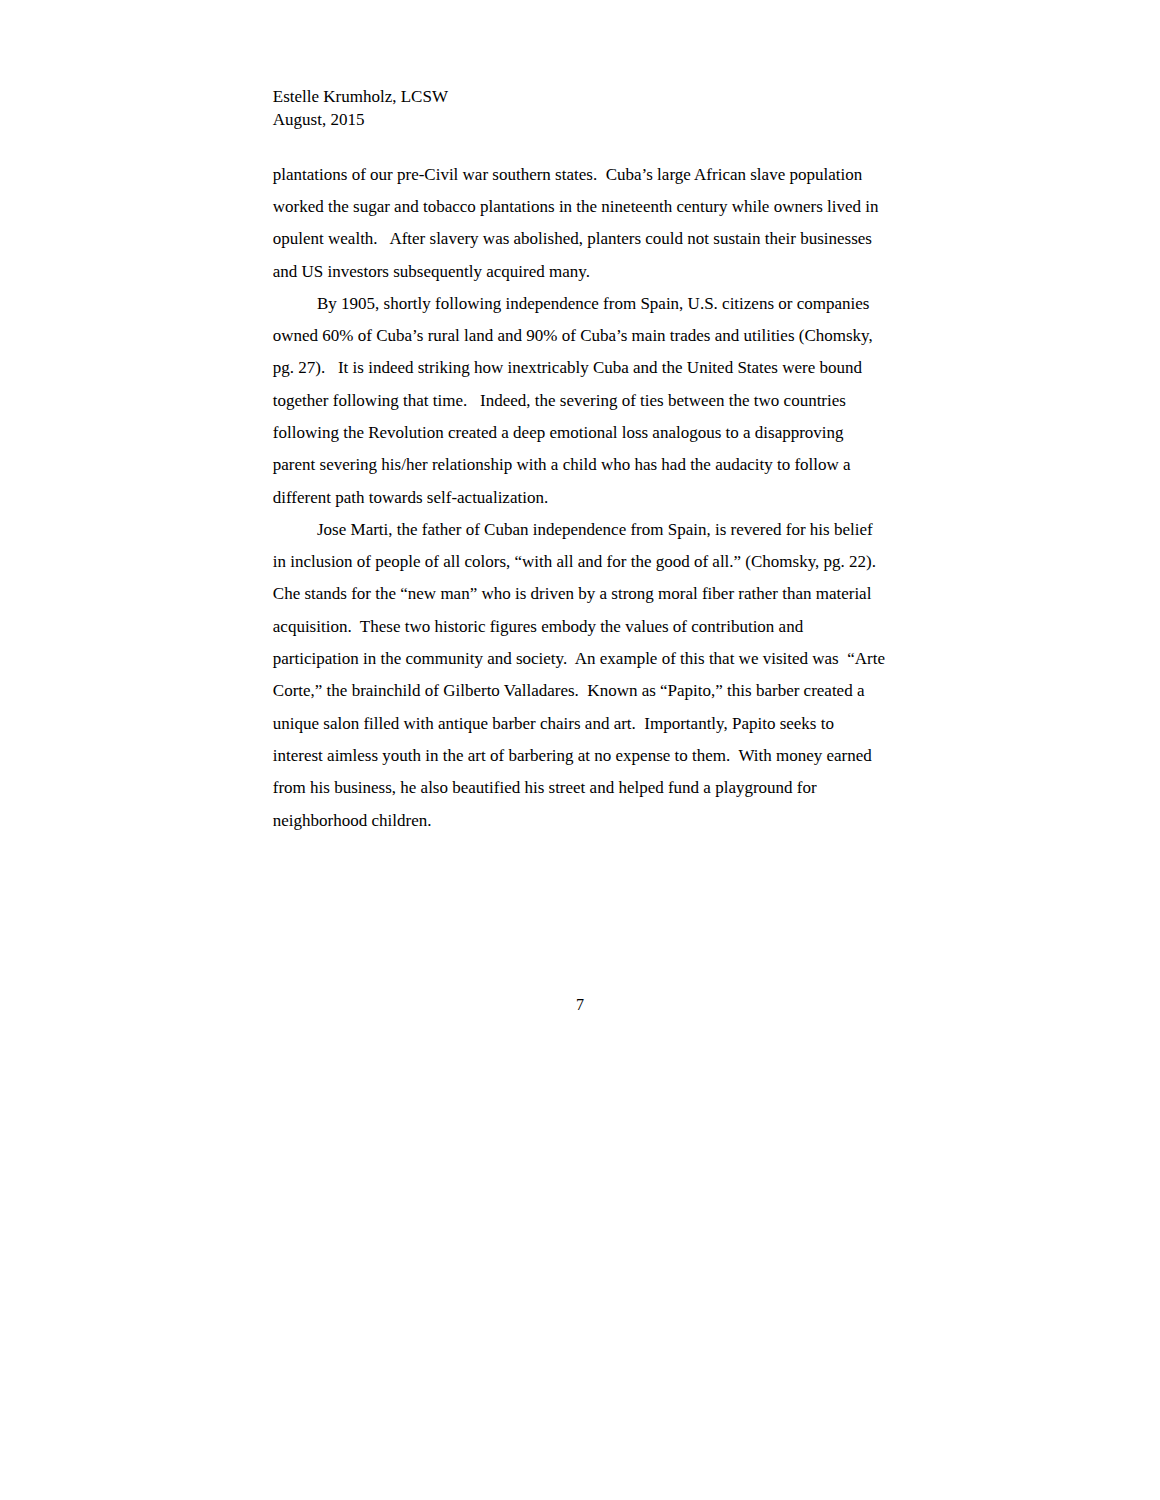Estelle Krumholz, LCSW
August, 2015
plantations of our pre-Civil war southern states. Cuba’s large African slave population worked the sugar and tobacco plantations in the nineteenth century while owners lived in opulent wealth. After slavery was abolished, planters could not sustain their businesses and US investors subsequently acquired many.
By 1905, shortly following independence from Spain, U.S. citizens or companies owned 60% of Cuba’s rural land and 90% of Cuba’s main trades and utilities (Chomsky, pg. 27). It is indeed striking how inextricably Cuba and the United States were bound together following that time. Indeed, the severing of ties between the two countries following the Revolution created a deep emotional loss analogous to a disapproving parent severing his/her relationship with a child who has had the audacity to follow a different path towards self-actualization.
Jose Marti, the father of Cuban independence from Spain, is revered for his belief in inclusion of people of all colors, “with all and for the good of all.” (Chomsky, pg. 22). Che stands for the “new man” who is driven by a strong moral fiber rather than material acquisition. These two historic figures embody the values of contribution and participation in the community and society. An example of this that we visited was “Arte Corte,” the brainchild of Gilberto Valladares. Known as “Papito,” this barber created a unique salon filled with antique barber chairs and art. Importantly, Papito seeks to interest aimless youth in the art of barbering at no expense to them. With money earned from his business, he also beautified his street and helped fund a playground for neighborhood children.
7